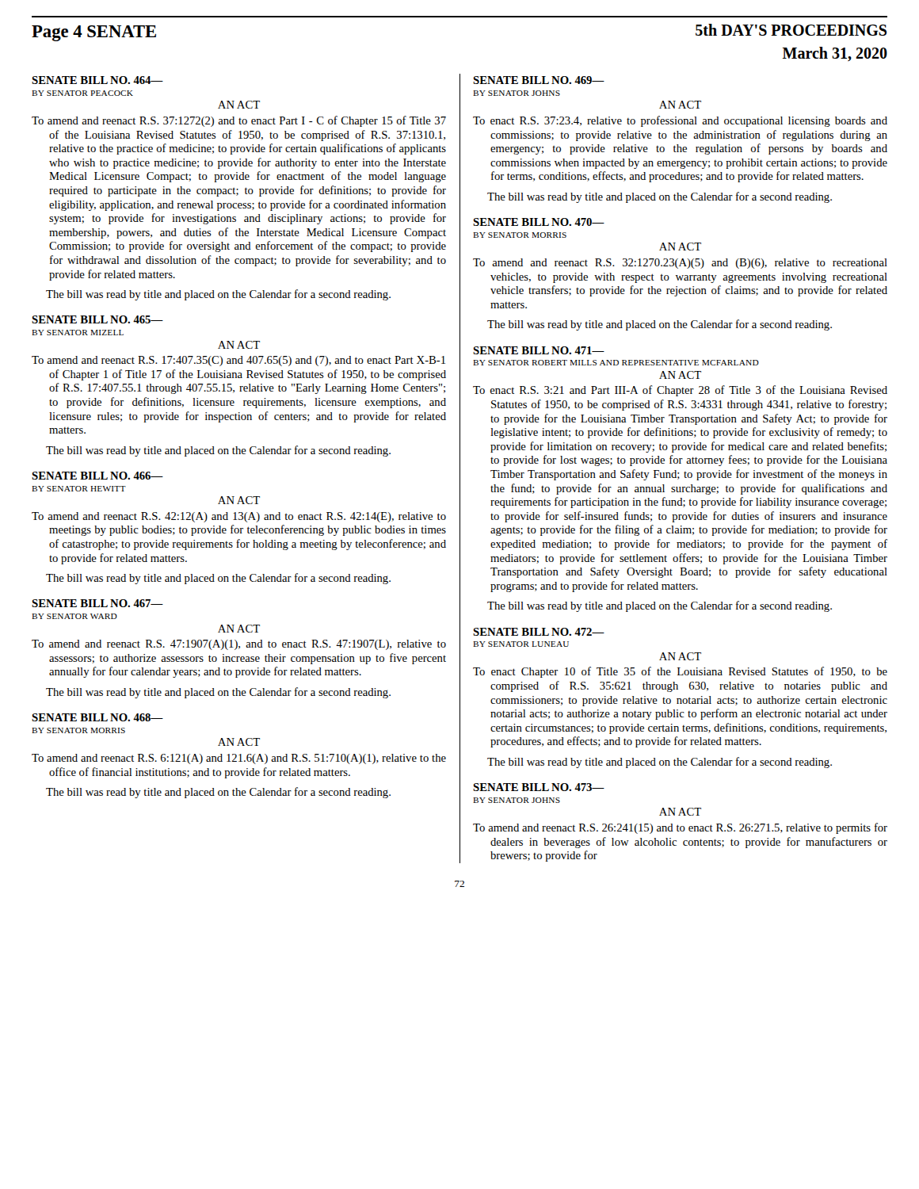Page 4 SENATE
5th DAY'S PROCEEDINGS
March 31, 2020
SENATE BILL NO. 464—
BY SENATOR PEACOCK
AN ACT
To amend and reenact R.S. 37:1272(2) and to enact Part I - C of Chapter 15 of Title 37 of the Louisiana Revised Statutes of 1950, to be comprised of R.S. 37:1310.1, relative to the practice of medicine; to provide for certain qualifications of applicants who wish to practice medicine; to provide for authority to enter into the Interstate Medical Licensure Compact; to provide for enactment of the model language required to participate in the compact; to provide for definitions; to provide for eligibility, application, and renewal process; to provide for a coordinated information system; to provide for investigations and disciplinary actions; to provide for membership, powers, and duties of the Interstate Medical Licensure Compact Commission; to provide for oversight and enforcement of the compact; to provide for withdrawal and dissolution of the compact; to provide for severability; and to provide for related matters.
The bill was read by title and placed on the Calendar for a second reading.
SENATE BILL NO. 465—
BY SENATOR MIZELL
AN ACT
To amend and reenact R.S. 17:407.35(C) and 407.65(5) and (7), and to enact Part X-B-1 of Chapter 1 of Title 17 of the Louisiana Revised Statutes of 1950, to be comprised of R.S. 17:407.55.1 through 407.55.15, relative to "Early Learning Home Centers"; to provide for definitions, licensure requirements, licensure exemptions, and licensure rules; to provide for inspection of centers; and to provide for related matters.
The bill was read by title and placed on the Calendar for a second reading.
SENATE BILL NO. 466—
BY SENATOR HEWITT
AN ACT
To amend and reenact R.S. 42:12(A) and 13(A) and to enact R.S. 42:14(E), relative to meetings by public bodies; to provide for teleconferencing by public bodies in times of catastrophe; to provide requirements for holding a meeting by teleconference; and to provide for related matters.
The bill was read by title and placed on the Calendar for a second reading.
SENATE BILL NO. 467—
BY SENATOR WARD
AN ACT
To amend and reenact R.S. 47:1907(A)(1), and to enact R.S. 47:1907(L), relative to assessors; to authorize assessors to increase their compensation up to five percent annually for four calendar years; and to provide for related matters.
The bill was read by title and placed on the Calendar for a second reading.
SENATE BILL NO. 468—
BY SENATOR MORRIS
AN ACT
To amend and reenact R.S. 6:121(A) and 121.6(A) and R.S. 51:710(A)(1), relative to the office of financial institutions; and to provide for related matters.
The bill was read by title and placed on the Calendar for a second reading.
SENATE BILL NO. 469—
BY SENATOR JOHNS
AN ACT
To enact R.S. 37:23.4, relative to professional and occupational licensing boards and commissions; to provide relative to the administration of regulations during an emergency; to provide relative to the regulation of persons by boards and commissions when impacted by an emergency; to prohibit certain actions; to provide for terms, conditions, effects, and procedures; and to provide for related matters.
The bill was read by title and placed on the Calendar for a second reading.
SENATE BILL NO. 470—
BY SENATOR MORRIS
AN ACT
To amend and reenact R.S. 32:1270.23(A)(5) and (B)(6), relative to recreational vehicles, to provide with respect to warranty agreements involving recreational vehicle transfers; to provide for the rejection of claims; and to provide for related matters.
The bill was read by title and placed on the Calendar for a second reading.
SENATE BILL NO. 471—
BY SENATOR ROBERT MILLS AND REPRESENTATIVE MCFARLAND
AN ACT
To enact R.S. 3:21 and Part III-A of Chapter 28 of Title 3 of the Louisiana Revised Statutes of 1950, to be comprised of R.S. 3:4331 through 4341, relative to forestry; to provide for the Louisiana Timber Transportation and Safety Act; to provide for legislative intent; to provide for definitions; to provide for exclusivity of remedy; to provide for limitation on recovery; to provide for medical care and related benefits; to provide for lost wages; to provide for attorney fees; to provide for the Louisiana Timber Transportation and Safety Fund; to provide for investment of the moneys in the fund; to provide for an annual surcharge; to provide for qualifications and requirements for participation in the fund; to provide for liability insurance coverage; to provide for self-insured funds; to provide for duties of insurers and insurance agents; to provide for the filing of a claim; to provide for mediation; to provide for expedited mediation; to provide for mediators; to provide for the payment of mediators; to provide for settlement offers; to provide for the Louisiana Timber Transportation and Safety Oversight Board; to provide for safety educational programs; and to provide for related matters.
The bill was read by title and placed on the Calendar for a second reading.
SENATE BILL NO. 472—
BY SENATOR LUNEAU
AN ACT
To enact Chapter 10 of Title 35 of the Louisiana Revised Statutes of 1950, to be comprised of R.S. 35:621 through 630, relative to notaries public and commissioners; to provide relative to notarial acts; to authorize certain electronic notarial acts; to authorize a notary public to perform an electronic notarial act under certain circumstances; to provide certain terms, definitions, conditions, requirements, procedures, and effects; and to provide for related matters.
The bill was read by title and placed on the Calendar for a second reading.
SENATE BILL NO. 473—
BY SENATOR JOHNS
AN ACT
To amend and reenact R.S. 26:241(15) and to enact R.S. 26:271.5, relative to permits for dealers in beverages of low alcoholic contents; to provide for manufacturers or brewers; to provide for
72